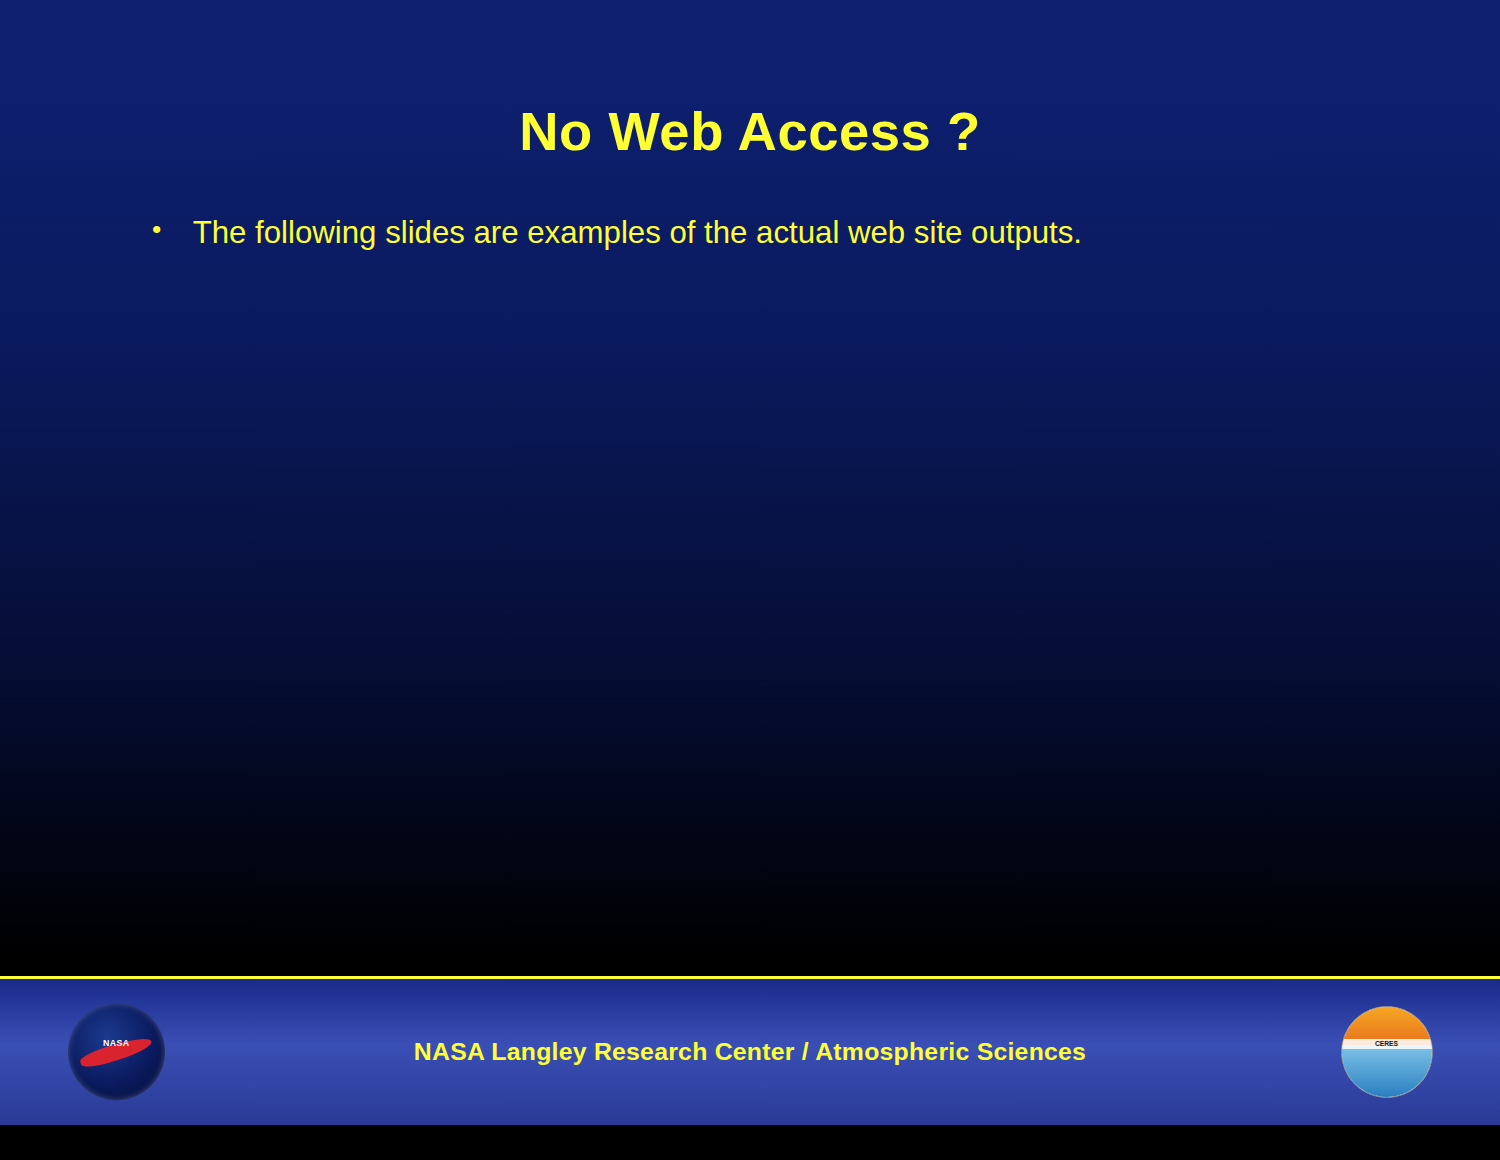No Web Access ?
The following slides are examples of the actual web site outputs.
NASA Langley Research Center / Atmospheric Sciences
CERES